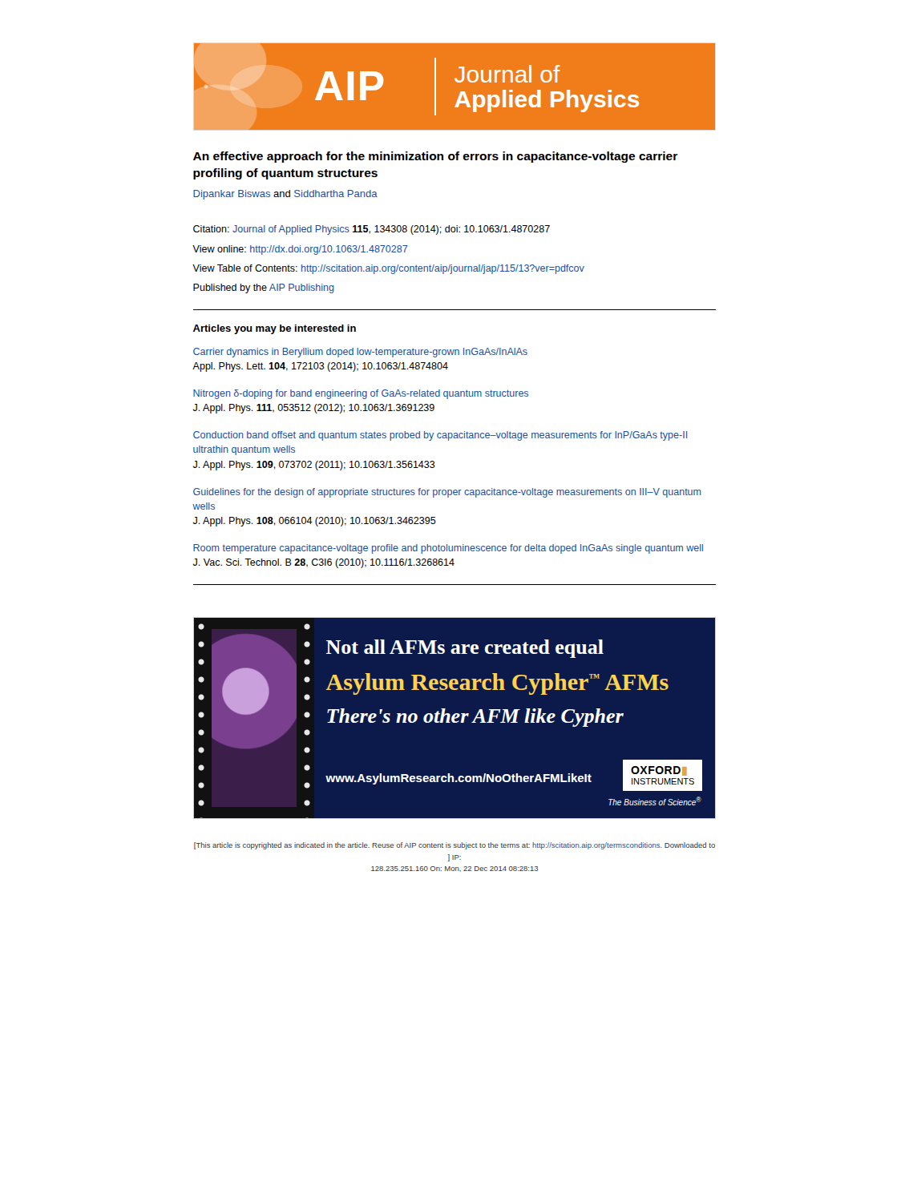AIP
Journal of
Applied Physics
An effective approach for the minimization of errors in capacitance-voltage carrier profiling of quantum structures
Dipankar Biswas and Siddhartha Panda
Citation: Journal of Applied Physics 115, 134308 (2014); doi: 10.1063/1.4870287
View online: http://dx.doi.org/10.1063/1.4870287
View Table of Contents: http://scitation.aip.org/content/aip/journal/jap/115/13?ver=pdfcov
Published by the AIP Publishing
Articles you may be interested in
Carrier dynamics in Beryllium doped low-temperature-grown InGaAs/InAlAs Appl. Phys. Lett. 104, 172103 (2014); 10.1063/1.4874804
Nitrogen δ-doping for band engineering of GaAs-related quantum structures J. Appl. Phys. 111, 053512 (2012); 10.1063/1.3691239
Conduction band offset and quantum states probed by capacitance–voltage measurements for InP/GaAs type-II ultrathin quantum wells J. Appl. Phys. 109, 073702 (2011); 10.1063/1.3561433
Guidelines for the design of appropriate structures for proper capacitance-voltage measurements on III–V quantum wells J. Appl. Phys. 108, 066104 (2010); 10.1063/1.3462395
Room temperature capacitance-voltage profile and photoluminescence for delta doped InGaAs single quantum well J. Vac. Sci. Technol. B 28, C3I6 (2010); 10.1116/1.3268614
Not all AFMs are created equal
Asylum Research Cypher™ AFMs
There's no other AFM like Cypher
www.AsylumResearch.com/NoOtherAFMLikeIt
OXFORD▮
INSTRUMENTS
The Business of Science®
[This article is copyrighted as indicated in the article. Reuse of AIP content is subject to the terms at: http://scitation.aip.org/termsconditions. Downloaded to ] IP:
128.235.251.160 On: Mon, 22 Dec 2014 08:28:13